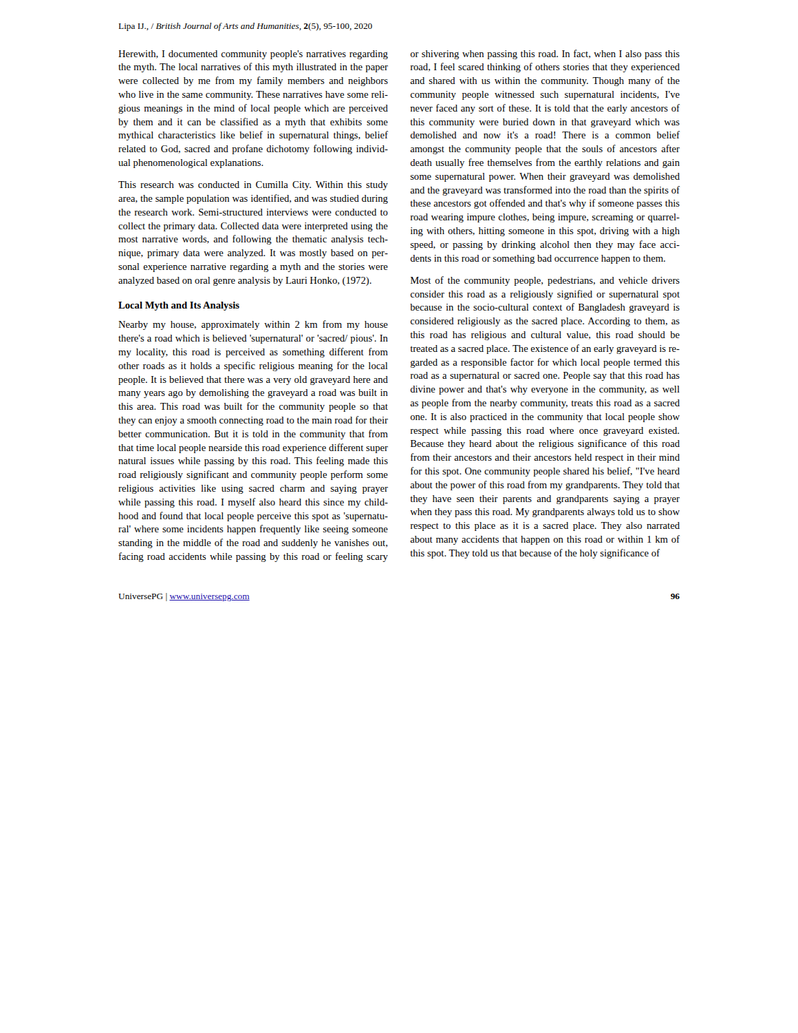Lipa IJ., / British Journal of Arts and Humanities, 2(5), 95-100, 2020
Herewith, I documented community people's narratives regarding the myth. The local narratives of this myth illustrated in the paper were collected by me from my family members and neighbors who live in the same community. These narratives have some religious meanings in the mind of local people which are perceived by them and it can be classified as a myth that exhibits some mythical characteristics like belief in supernatural things, belief related to God, sacred and profane dichotomy following individual phenomenological explanations.
This research was conducted in Cumilla City. Within this study area, the sample population was identified, and was studied during the research work. Semi-structured interviews were conducted to collect the primary data. Collected data were interpreted using the most narrative words, and following the thematic analysis technique, primary data were analyzed. It was mostly based on personal experience narrative regarding a myth and the stories were analyzed based on oral genre analysis by Lauri Honko, (1972).
Local Myth and Its Analysis
Nearby my house, approximately within 2 km from my house there's a road which is believed 'supernatural' or 'sacred/ pious'. In my locality, this road is perceived as something different from other roads as it holds a specific religious meaning for the local people. It is believed that there was a very old graveyard here and many years ago by demolishing the graveyard a road was built in this area. This road was built for the community people so that they can enjoy a smooth connecting road to the main road for their better communication. But it is told in the community that from that time local people nearside this road experience different super natural issues while passing by this road. This feeling made this road religiously significant and community people perform some religious activities like using sacred charm and saying prayer while passing this road. I myself also heard this since my childhood and found that local people perceive this spot as 'supernatural' where some incidents happen frequently like seeing someone standing in the middle of the road and suddenly he vanishes out, facing road accidents while passing by this road or feeling scary or shivering when passing this road. In fact, when I also pass this road, I feel scared thinking of others stories that they experienced and shared with us within the community. Though many of the community people witnessed such supernatural incidents, I've never faced any sort of these. It is told that the early ancestors of this community were buried down in that graveyard which was demolished and now it's a road! There is a common belief amongst the community people that the souls of ancestors after death usually free themselves from the earthly relations and gain some supernatural power. When their graveyard was demolished and the graveyard was transformed into the road than the spirits of these ancestors got offended and that's why if someone passes this road wearing impure clothes, being impure, screaming or quarreling with others, hitting someone in this spot, driving with a high speed, or passing by drinking alcohol then they may face accidents in this road or something bad occurrence happen to them.
Most of the community people, pedestrians, and vehicle drivers consider this road as a religiously signified or supernatural spot because in the socio-cultural context of Bangladesh graveyard is considered religiously as the sacred place. According to them, as this road has religious and cultural value, this road should be treated as a sacred place. The existence of an early graveyard is regarded as a responsible factor for which local people termed this road as a supernatural or sacred one. People say that this road has divine power and that's why everyone in the community, as well as people from the nearby community, treats this road as a sacred one. It is also practiced in the community that local people show respect while passing this road where once graveyard existed. Because they heard about the religious significance of this road from their ancestors and their ancestors held respect in their mind for this spot. One community people shared his belief, "I've heard about the power of this road from my grandparents. They told that they have seen their parents and grandparents saying a prayer when they pass this road. My grandparents always told us to show respect to this place as it is a sacred place. They also narrated about many accidents that happen on this road or within 1 km of this spot. They told us that because of the holy significance of
UniversePG | www.universepg.com 96